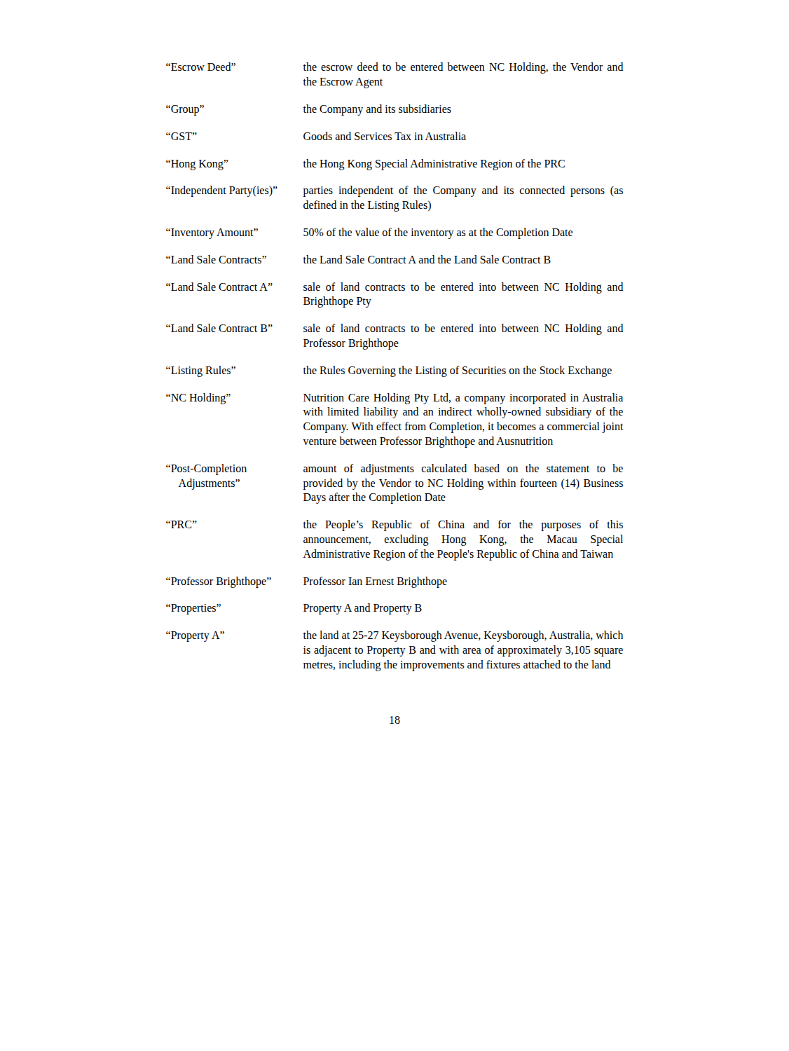| “Escrow Deed” | the escrow deed to be entered between NC Holding, the Vendor and the Escrow Agent |
| “Group” | the Company and its subsidiaries |
| “GST” | Goods and Services Tax in Australia |
| “Hong Kong” | the Hong Kong Special Administrative Region of the PRC |
| “Independent Party(ies)” | parties independent of the Company and its connected persons (as defined in the Listing Rules) |
| “Inventory Amount” | 50% of the value of the inventory as at the Completion Date |
| “Land Sale Contracts” | the Land Sale Contract A and the Land Sale Contract B |
| “Land Sale Contract A” | sale of land contracts to be entered into between NC Holding and Brighthope Pty |
| “Land Sale Contract B” | sale of land contracts to be entered into between NC Holding and Professor Brighthope |
| “Listing Rules” | the Rules Governing the Listing of Securities on the Stock Exchange |
| “NC Holding” | Nutrition Care Holding Pty Ltd, a company incorporated in Australia with limited liability and an indirect wholly-owned subsidiary of the Company. With effect from Completion, it becomes a commercial joint venture between Professor Brighthope and Ausnutrition |
| “Post-Completion Adjustments” | amount of adjustments calculated based on the statement to be provided by the Vendor to NC Holding within fourteen (14) Business Days after the Completion Date |
| “PRC” | the People’s Republic of China and for the purposes of this announcement, excluding Hong Kong, the Macau Special Administrative Region of the People's Republic of China and Taiwan |
| “Professor Brighthope” | Professor Ian Ernest Brighthope |
| “Properties” | Property A and Property B |
| “Property A” | the land at 25-27 Keysborough Avenue, Keysborough, Australia, which is adjacent to Property B and with area of approximately 3,105 square metres, including the improvements and fixtures attached to the land |
18